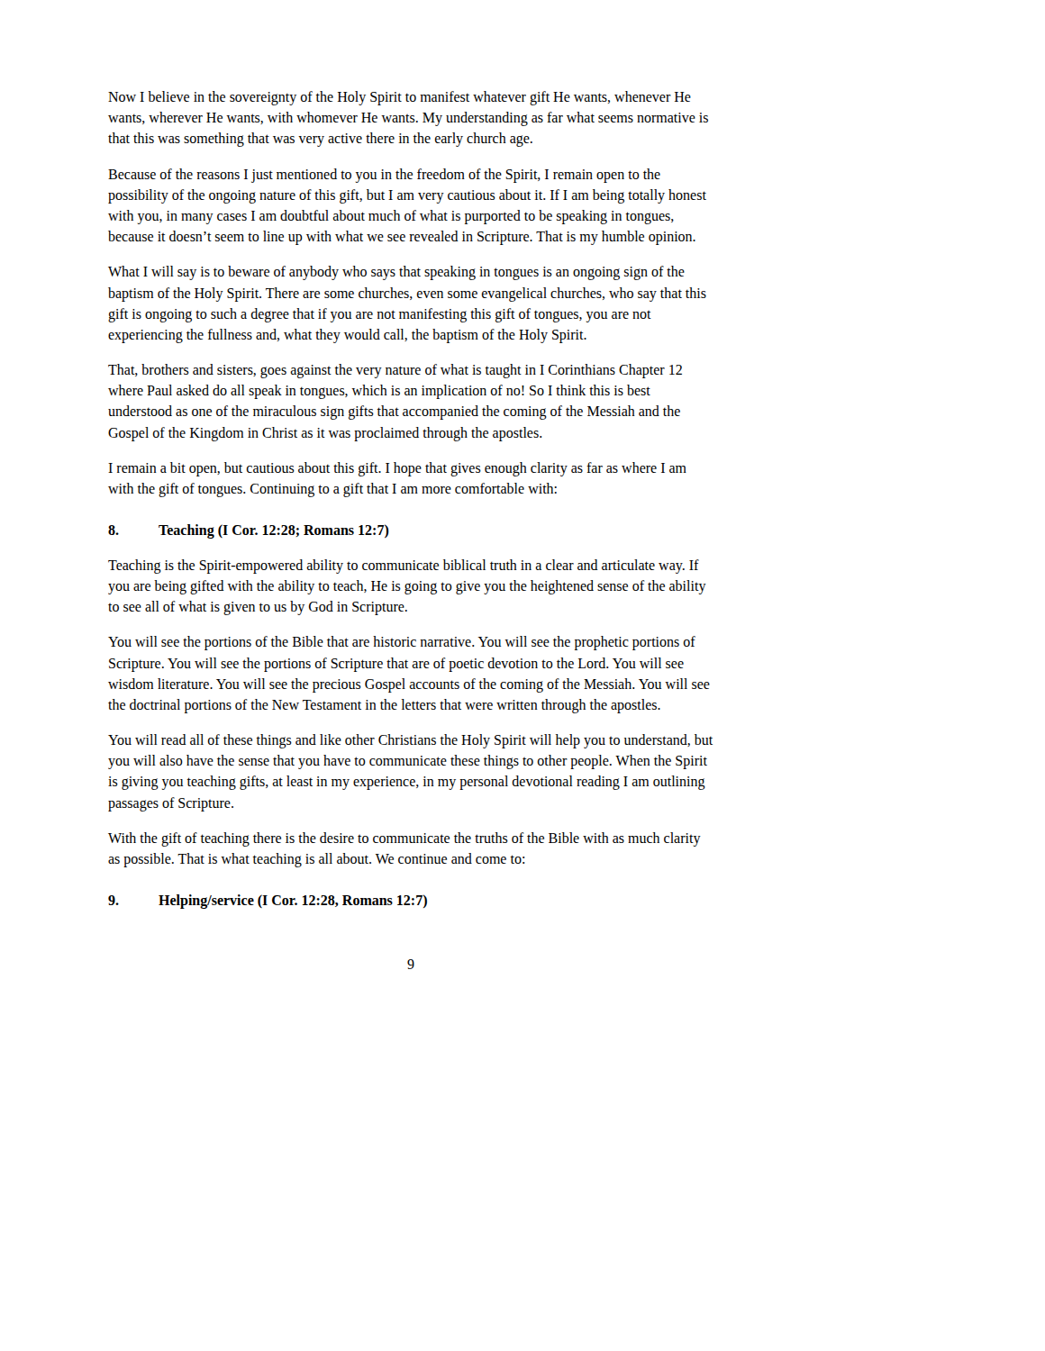Now I believe in the sovereignty of the Holy Spirit to manifest whatever gift He wants, whenever He wants, wherever He wants, with whomever He wants. My understanding as far what seems normative is that this was something that was very active there in the early church age.
Because of the reasons I just mentioned to you in the freedom of the Spirit, I remain open to the possibility of the ongoing nature of this gift, but I am very cautious about it. If I am being totally honest with you, in many cases I am doubtful about much of what is purported to be speaking in tongues, because it doesn’t seem to line up with what we see revealed in Scripture. That is my humble opinion.
What I will say is to beware of anybody who says that speaking in tongues is an ongoing sign of the baptism of the Holy Spirit. There are some churches, even some evangelical churches, who say that this gift is ongoing to such a degree that if you are not manifesting this gift of tongues, you are not experiencing the fullness and, what they would call, the baptism of the Holy Spirit.
That, brothers and sisters, goes against the very nature of what is taught in I Corinthians Chapter 12 where Paul asked do all speak in tongues, which is an implication of no! So I think this is best understood as one of the miraculous sign gifts that accompanied the coming of the Messiah and the Gospel of the Kingdom in Christ as it was proclaimed through the apostles.
I remain a bit open, but cautious about this gift. I hope that gives enough clarity as far as where I am with the gift of tongues. Continuing to a gift that I am more comfortable with:
8. Teaching (I Cor. 12:28; Romans 12:7)
Teaching is the Spirit-empowered ability to communicate biblical truth in a clear and articulate way. If you are being gifted with the ability to teach, He is going to give you the heightened sense of the ability to see all of what is given to us by God in Scripture.
You will see the portions of the Bible that are historic narrative. You will see the prophetic portions of Scripture. You will see the portions of Scripture that are of poetic devotion to the Lord. You will see wisdom literature. You will see the precious Gospel accounts of the coming of the Messiah. You will see the doctrinal portions of the New Testament in the letters that were written through the apostles.
You will read all of these things and like other Christians the Holy Spirit will help you to understand, but you will also have the sense that you have to communicate these things to other people. When the Spirit is giving you teaching gifts, at least in my experience, in my personal devotional reading I am outlining passages of Scripture.
With the gift of teaching there is the desire to communicate the truths of the Bible with as much clarity as possible. That is what teaching is all about. We continue and come to:
9. Helping/service (I Cor. 12:28, Romans 12:7)
9